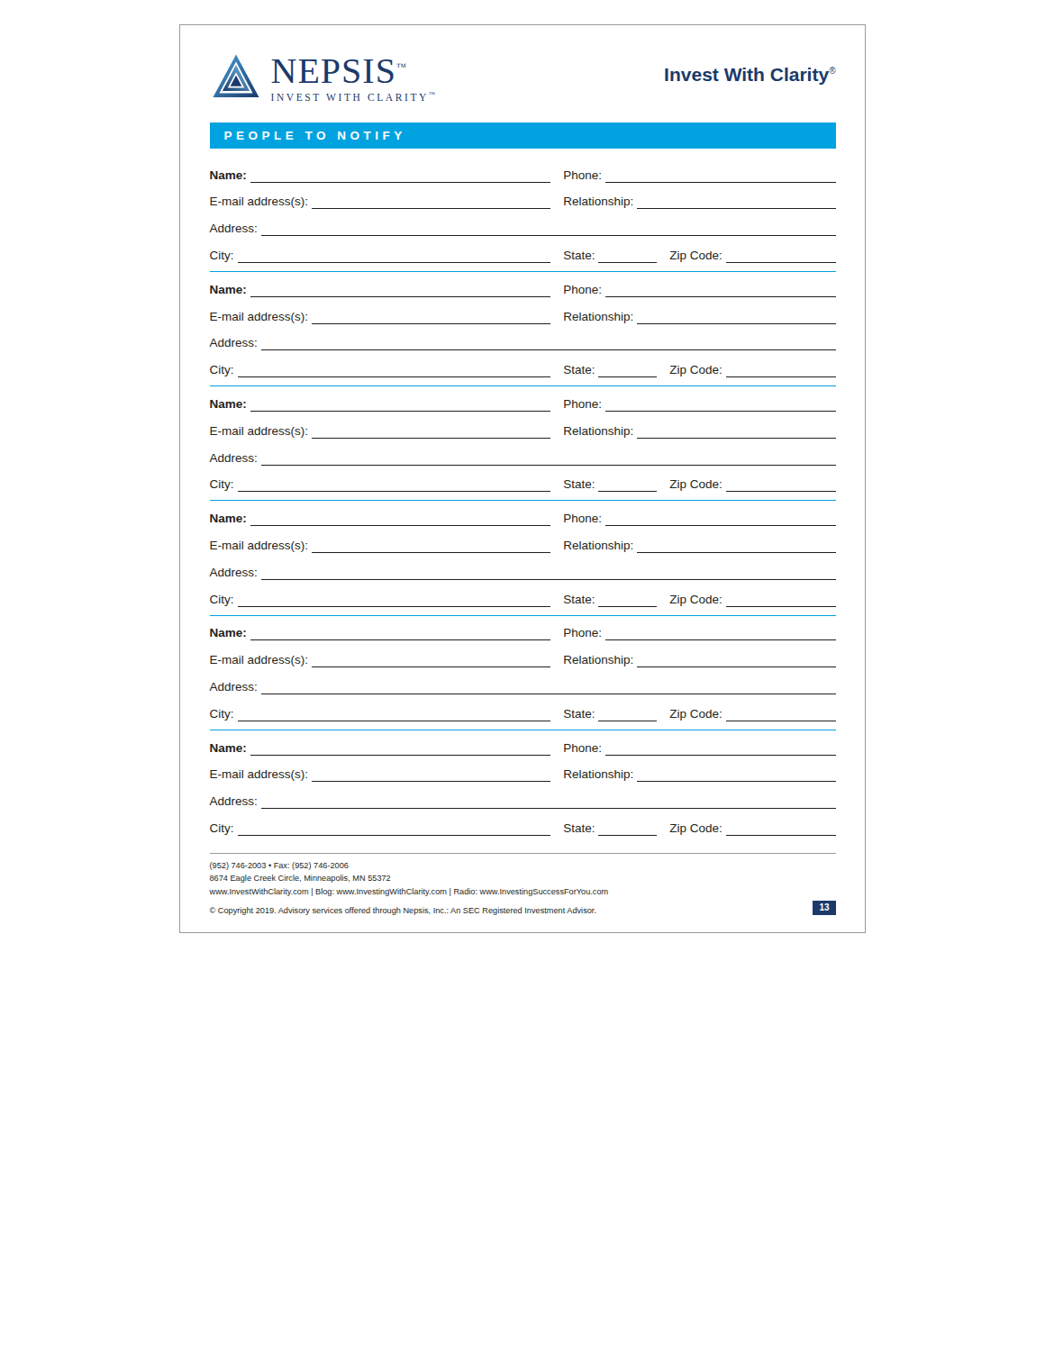NEPSIS™
INVEST WITH CLARITY™
Invest With Clarity®
People to Notify
Name:
Phone:
E-mail address(s):
Relationship:
Address:
City:
State:
Zip Code:
Name:
Phone:
E-mail address(s):
Relationship:
Address:
City:
State:
Zip Code:
Name:
Phone:
E-mail address(s):
Relationship:
Address:
City:
State:
Zip Code:
Name:
Phone:
E-mail address(s):
Relationship:
Address:
City:
State:
Zip Code:
Name:
Phone:
E-mail address(s):
Relationship:
Address:
City:
State:
Zip Code:
Name:
Phone:
E-mail address(s):
Relationship:
Address:
City:
State:
Zip Code:
(952) 746-2003 • Fax: (952) 746-2006
8674 Eagle Creek Circle, Minneapolis, MN 55372
www.InvestWithClarity.com | Blog: www.InvestingWithClarity.com | Radio: www.InvestingSuccessForYou.com
© Copyright 2019. Advisory services offered through Nepsis, Inc.: An SEC Registered Investment Advisor.
13